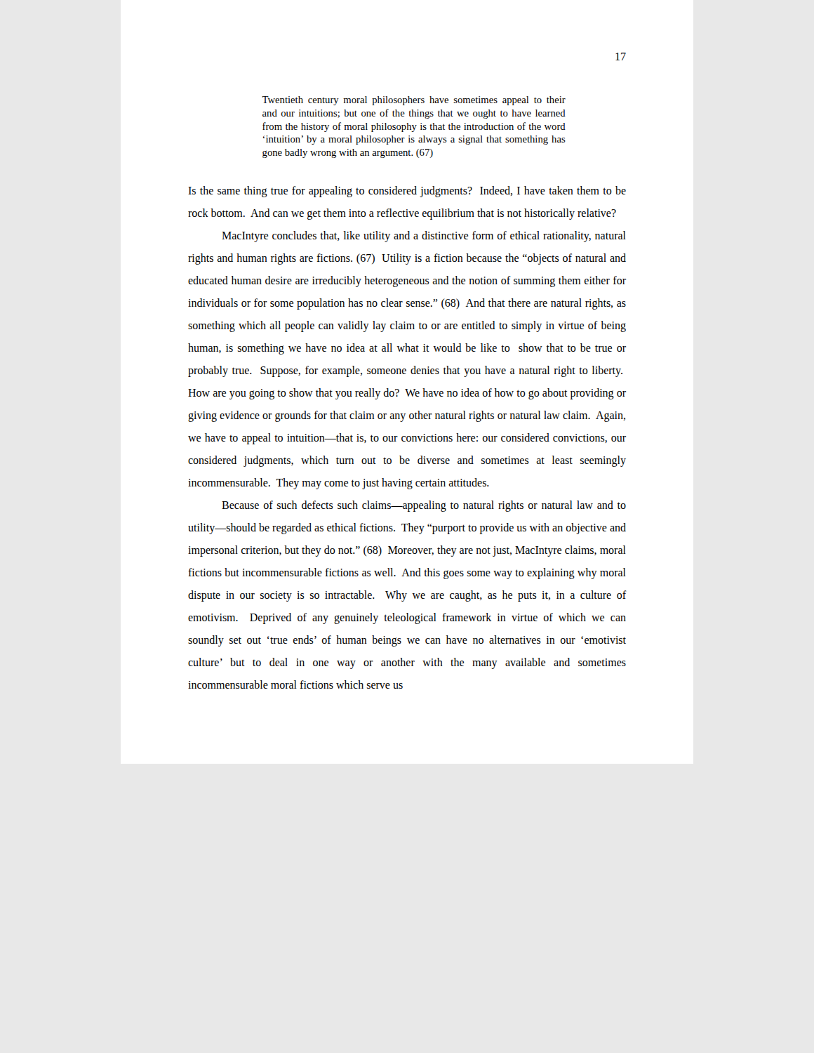17
Twentieth century moral philosophers have sometimes appeal to their and our intuitions; but one of the things that we ought to have learned from the history of moral philosophy is that the introduction of the word ‘intuition’ by a moral philosopher is always a signal that something has gone badly wrong with an argument. (67)
Is the same thing true for appealing to considered judgments? Indeed, I have taken them to be rock bottom. And can we get them into a reflective equilibrium that is not historically relative?
MacIntyre concludes that, like utility and a distinctive form of ethical rationality, natural rights and human rights are fictions. (67) Utility is a fiction because the “objects of natural and educated human desire are irreducibly heterogeneous and the notion of summing them either for individuals or for some population has no clear sense.” (68) And that there are natural rights, as something which all people can validly lay claim to or are entitled to simply in virtue of being human, is something we have no idea at all what it would be like to show that to be true or probably true. Suppose, for example, someone denies that you have a natural right to liberty. How are you going to show that you really do? We have no idea of how to go about providing or giving evidence or grounds for that claim or any other natural rights or natural law claim. Again, we have to appeal to intuition—that is, to our convictions here: our considered convictions, our considered judgments, which turn out to be diverse and sometimes at least seemingly incommensurable. They may come to just having certain attitudes.
Because of such defects such claims—appealing to natural rights or natural law and to utility—should be regarded as ethical fictions. They “purport to provide us with an objective and impersonal criterion, but they do not.” (68) Moreover, they are not just, MacIntyre claims, moral fictions but incommensurable fictions as well. And this goes some way to explaining why moral dispute in our society is so intractable. Why we are caught, as he puts it, in a culture of emotivism. Deprived of any genuinely teleological framework in virtue of which we can soundly set out ‘true ends’ of human beings we can have no alternatives in our ‘emotivist culture’ but to deal in one way or another with the many available and sometimes incommensurable moral fictions which serve us